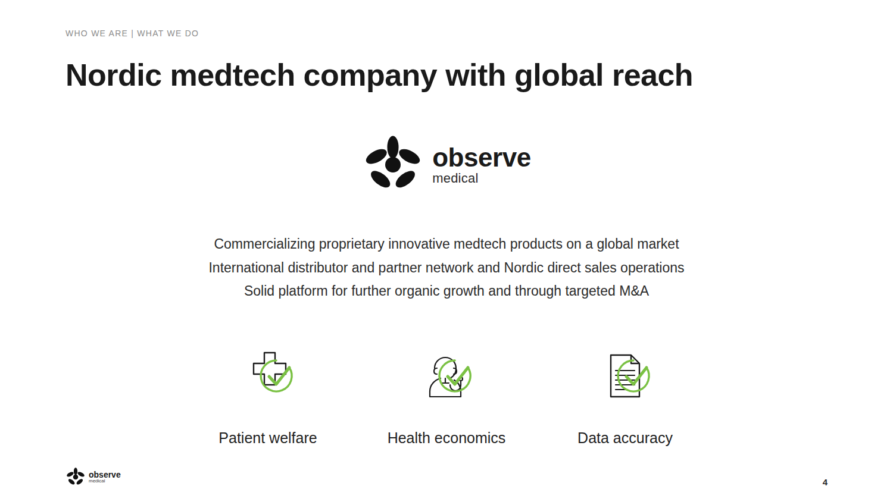Who we are | What we do
Nordic medtech company with global reach
observe medical
Commercializing proprietary innovative medtech products on a global market
International distributor and partner network and Nordic direct sales operations
Solid platform for further organic growth and through targeted M&A
Patient welfare
Health economics
Data accuracy
observe medical
4